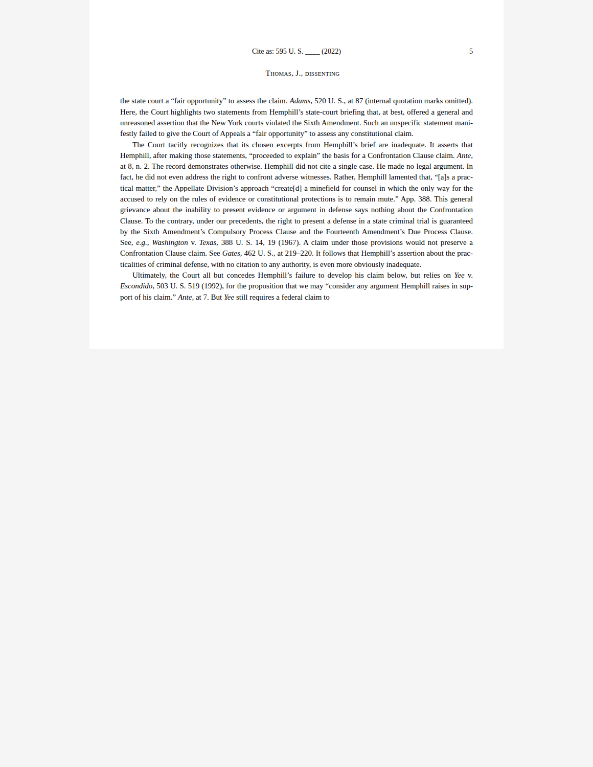Cite as: 595 U. S. ____ (2022) 5
Thomas, J., dissenting
the state court a “fair opportunity” to assess the claim. Adams, 520 U. S., at 87 (internal quotation marks omitted). Here, the Court highlights two statements from Hemphill’s state-court briefing that, at best, offered a general and unreasoned assertion that the New York courts violated the Sixth Amendment. Such an unspecific statement manifestly failed to give the Court of Appeals a “fair opportunity” to assess any constitutional claim.
The Court tacitly recognizes that its chosen excerpts from Hemphill’s brief are inadequate. It asserts that Hemphill, after making those statements, “proceeded to explain” the basis for a Confrontation Clause claim. Ante, at 8, n. 2. The record demonstrates otherwise. Hemphill did not cite a single case. He made no legal argument. In fact, he did not even address the right to confront adverse witnesses. Rather, Hemphill lamented that, “[a]s a practical matter,” the Appellate Division’s approach “create[d] a minefield for counsel in which the only way for the accused to rely on the rules of evidence or constitutional protections is to remain mute.” App. 388. This general grievance about the inability to present evidence or argument in defense says nothing about the Confrontation Clause. To the contrary, under our precedents, the right to present a defense in a state criminal trial is guaranteed by the Sixth Amendment’s Compulsory Process Clause and the Fourteenth Amendment’s Due Process Clause. See, e.g., Washington v. Texas, 388 U. S. 14, 19 (1967). A claim under those provisions would not preserve a Confrontation Clause claim. See Gates, 462 U. S., at 219–220. It follows that Hemphill’s assertion about the practicalities of criminal defense, with no citation to any authority, is even more obviously inadequate.
Ultimately, the Court all but concedes Hemphill’s failure to develop his claim below, but relies on Yee v. Escondido, 503 U. S. 519 (1992), for the proposition that we may “consider any argument Hemphill raises in support of his claim.” Ante, at 7. But Yee still requires a federal claim to